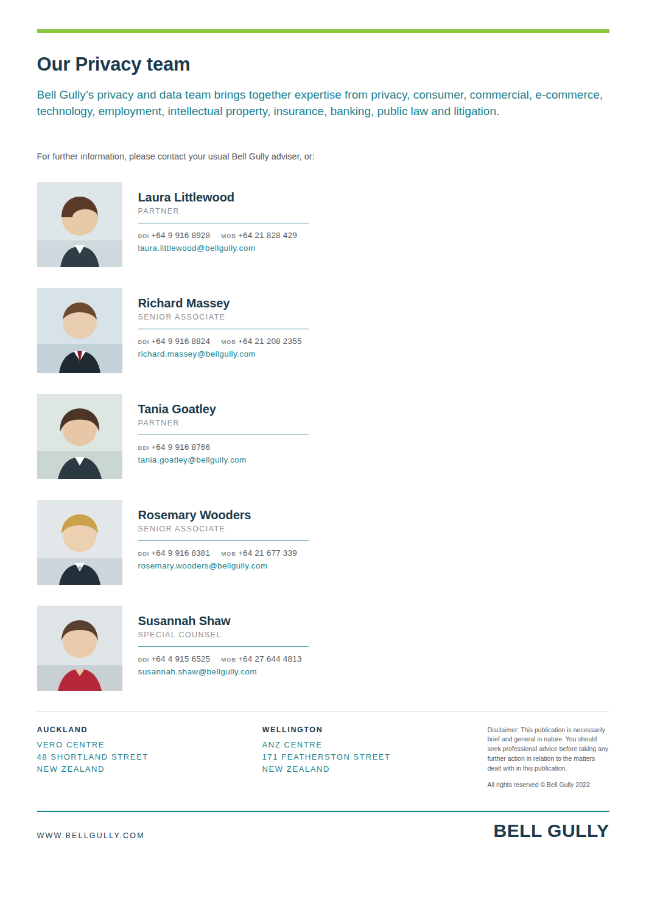Our Privacy team
Bell Gully’s privacy and data team brings together expertise from privacy, consumer, commercial, e-commerce, technology, employment, intellectual property, insurance, banking, public law and litigation.
For further information, please contact your usual Bell Gully adviser, or:
Laura Littlewood
Partner
DDI+64 9 916 8928 MOB+64 21 828 429
laura.littlewood@bellgully.com
Richard Massey
Senior Associate
DDI+64 9 916 8824 MOB+64 21 208 2355
richard.massey@bellgully.com
Tania Goatley
Partner
DDI+64 9 916 8766
tania.goatley@bellgully.com
Rosemary Wooders
Senior Associate
DDI+64 9 916 8381 MOB+64 21 677 339
rosemary.wooders@bellgully.com
Susannah Shaw
Special Counsel
DDI+64 4 915 6525 MOB+64 27 644 4813
susannah.shaw@bellgully.com
Auckland
Vero Centre
48 Shortland Street
New Zealand
Wellington
ANZ Centre
171 Featherston Street
New Zealand
Disclaimer: This publication is necessarily brief and general in nature. You should seek professional advice before taking any further action in relation to the matters dealt with in this publication.
All rights reserved © Bell Gully 2022
www.bellgully.com
BELL GULLY